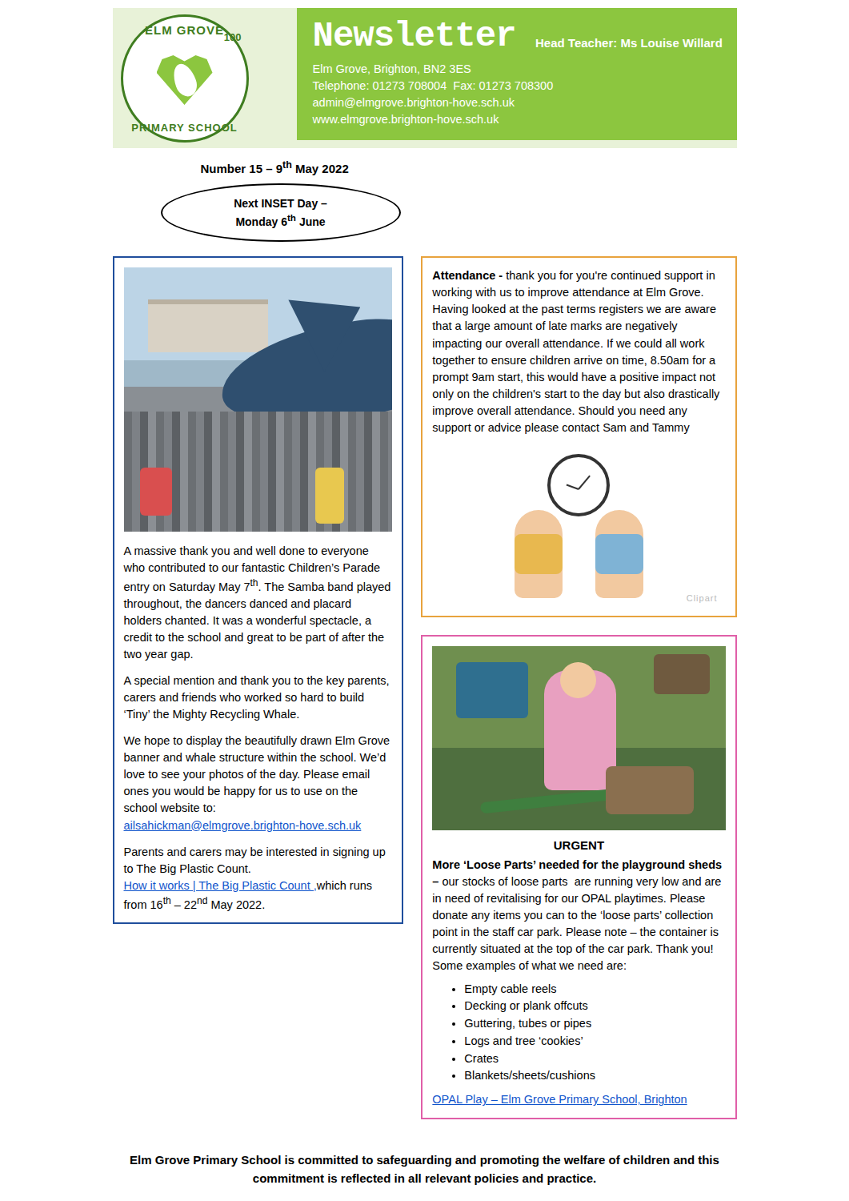ELM GROVE
100
PRIMARY SCHOOL
Newsletter
Head Teacher: Ms Louise Willard
Elm Grove, Brighton, BN2 3ES
Telephone: 01273 708004 Fax: 01273 708300
admin@elmgrove.brighton-hove.sch.uk
www.elmgrove.brighton-hove.sch.uk
Number 15 – 9th May 2022
Next INSET Day –
Monday 6th June
A massive thank you and well done to everyone who contributed to our fantastic Children’s Parade entry on Saturday May 7th. The Samba band played throughout, the dancers danced and placard holders chanted. It was a wonderful spectacle, a credit to the school and great to be part of after the two year gap.
A special mention and thank you to the key parents, carers and friends who worked so hard to build ‘Tiny’ the Mighty Recycling Whale.
We hope to display the beautifully drawn Elm Grove banner and whale structure within the school. We’d love to see your photos of the day. Please email ones you would be happy for us to use on the school website to: ailsahickman@elmgrove.brighton-hove.sch.uk
Parents and carers may be interested in signing up to The Big Plastic Count.
How it works | The Big Plastic Count , which runs from 16th – 22nd May 2022.
Attendance - thank you for you're continued support in working with us to improve attendance at Elm Grove. Having looked at the past terms registers we are aware that a large amount of late marks are negatively impacting our overall attendance. If we could all work together to ensure children arrive on time, 8.50am for a prompt 9am start, this would have a positive impact not only on the children's start to the day but also drastically improve overall attendance. Should you need any support or advice please contact Sam and Tammy
Clipart
URGENT
More ‘Loose Parts’ needed for the playground sheds – our stocks of loose parts are running very low and are in need of revitalising for our OPAL playtimes. Please donate any items you can to the ‘loose parts’ collection point in the staff car park. Please note – the container is currently situated at the top of the car park. Thank you!
Some examples of what we need are:
Empty cable reels
Decking or plank offcuts
Guttering, tubes or pipes
Logs and tree ‘cookies’
Crates
Blankets/sheets/cushions
OPAL Play – Elm Grove Primary School, Brighton
Elm Grove Primary School is committed to safeguarding and promoting the welfare of children and this commitment is reflected in all relevant policies and practice.